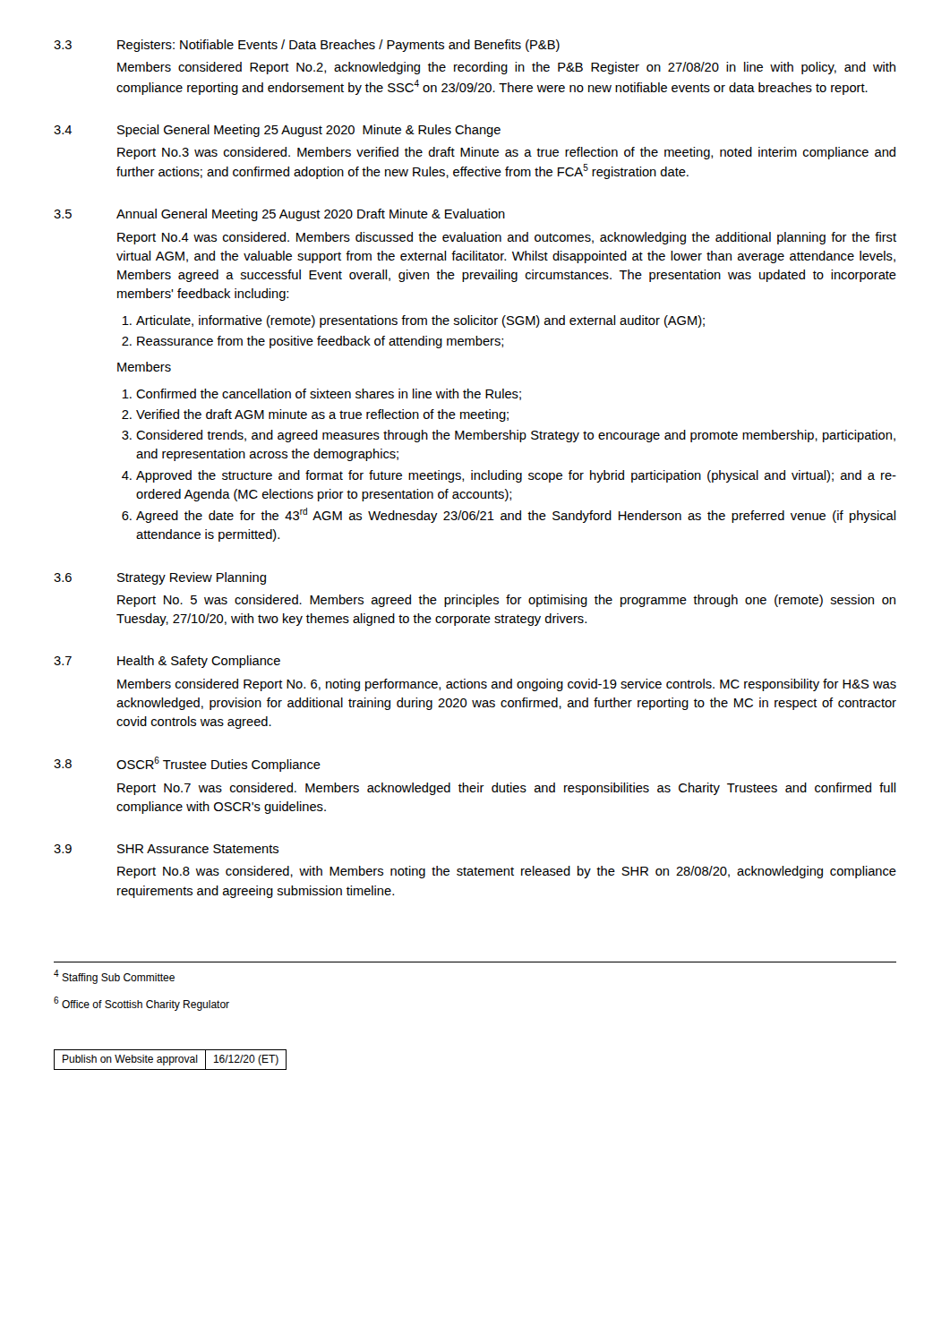3.3
Registers: Notifiable Events / Data Breaches / Payments and Benefits (P&B)
Members considered Report No.2, acknowledging the recording in the P&B Register on 27/08/20 in line with policy, and with compliance reporting and endorsement by the SSC4 on 23/09/20. There were no new notifiable events or data breaches to report.
3.4
Special General Meeting 25 August 2020 Minute & Rules Change
Report No.3 was considered. Members verified the draft Minute as a true reflection of the meeting, noted interim compliance and further actions; and confirmed adoption of the new Rules, effective from the FCA5 registration date.
3.5
Annual General Meeting 25 August 2020 Draft Minute & Evaluation
Report No.4 was considered. Members discussed the evaluation and outcomes, acknowledging the additional planning for the first virtual AGM, and the valuable support from the external facilitator. Whilst disappointed at the lower than average attendance levels, Members agreed a successful Event overall, given the prevailing circumstances. The presentation was updated to incorporate members' feedback including:
Articulate, informative (remote) presentations from the solicitor (SGM) and external auditor (AGM);
Reassurance from the positive feedback of attending members;
Members
Confirmed the cancellation of sixteen shares in line with the Rules;
Verified the draft AGM minute as a true reflection of the meeting;
Considered trends, and agreed measures through the Membership Strategy to encourage and promote membership, participation, and representation across the demographics;
Approved the structure and format for future meetings, including scope for hybrid participation (physical and virtual); and a re-ordered Agenda (MC elections prior to presentation of accounts);
Agreed the date for the 43rd AGM as Wednesday 23/06/21 and the Sandyford Henderson as the preferred venue (if physical attendance is permitted).
3.6
Strategy Review Planning
Report No. 5 was considered. Members agreed the principles for optimising the programme through one (remote) session on Tuesday, 27/10/20, with two key themes aligned to the corporate strategy drivers.
3.7
Health & Safety Compliance
Members considered Report No. 6, noting performance, actions and ongoing covid-19 service controls. MC responsibility for H&S was acknowledged, provision for additional training during 2020 was confirmed, and further reporting to the MC in respect of contractor covid controls was agreed.
3.8
OSCR6 Trustee Duties Compliance
Report No.7 was considered. Members acknowledged their duties and responsibilities as Charity Trustees and confirmed full compliance with OSCR's guidelines.
3.9
SHR Assurance Statements
Report No.8 was considered, with Members noting the statement released by the SHR on 28/08/20, acknowledging compliance requirements and agreeing submission timeline.
4 Staffing Sub Committee
6 Office of Scottish Charity Regulator
Publish on Website approval 16/12/20 (ET)